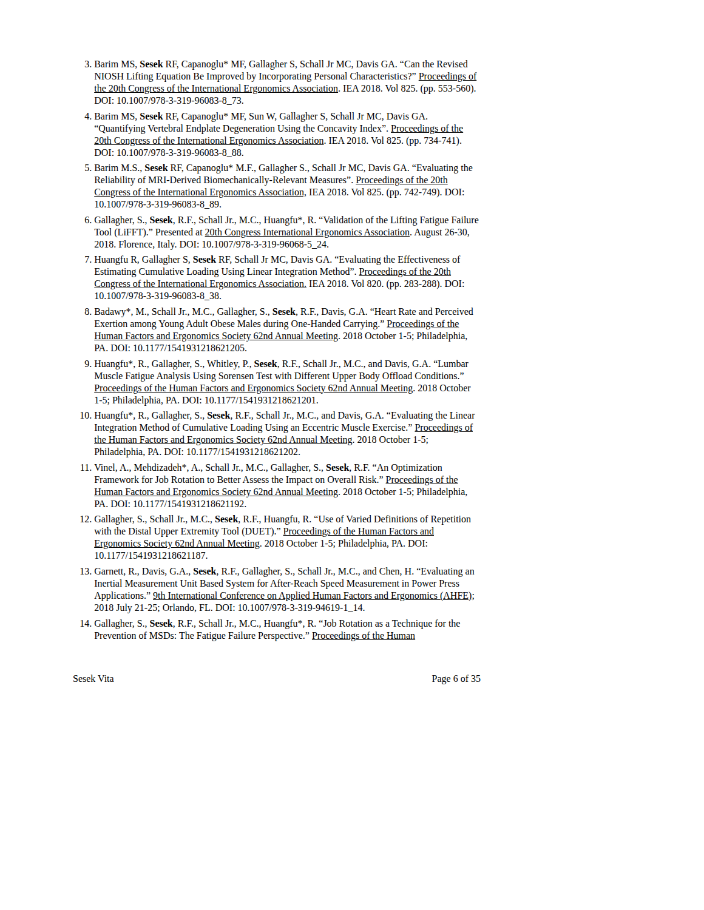Barim MS, Sesek RF, Capanoglu* MF, Gallagher S, Schall Jr MC, Davis GA. “Can the Revised NIOSH Lifting Equation Be Improved by Incorporating Personal Characteristics?” Proceedings of the 20th Congress of the International Ergonomics Association. IEA 2018. Vol 825. (pp. 553-560). DOI: 10.1007/978-3-319-96083-8_73.
Barim MS, Sesek RF, Capanoglu* MF, Sun W, Gallagher S, Schall Jr MC, Davis GA. “Quantifying Vertebral Endplate Degeneration Using the Concavity Index”. Proceedings of the 20th Congress of the International Ergonomics Association. IEA 2018. Vol 825. (pp. 734-741). DOI: 10.1007/978-3-319-96083-8_88.
Barim M.S., Sesek RF, Capanoglu* M.F., Gallagher S., Schall Jr MC, Davis GA. “Evaluating the Reliability of MRI-Derived Biomechanically-Relevant Measures”. Proceedings of the 20th Congress of the International Ergonomics Association, IEA 2018. Vol 825. (pp. 742-749). DOI: 10.1007/978-3-319-96083-8_89.
Gallagher, S., Sesek, R.F., Schall Jr., M.C., Huangfu*, R. “Validation of the Lifting Fatigue Failure Tool (LiFFT).” Presented at 20th Congress International Ergonomics Association. August 26-30, 2018. Florence, Italy. DOI: 10.1007/978-3-319-96068-5_24.
Huangfu R, Gallagher S, Sesek RF, Schall Jr MC, Davis GA. “Evaluating the Effectiveness of Estimating Cumulative Loading Using Linear Integration Method”. Proceedings of the 20th Congress of the International Ergonomics Association. IEA 2018. Vol 820. (pp. 283-288). DOI: 10.1007/978-3-319-96083-8_38.
Badawy*, M., Schall Jr., M.C., Gallagher, S., Sesek, R.F., Davis, G.A. “Heart Rate and Perceived Exertion among Young Adult Obese Males during One-Handed Carrying.” Proceedings of the Human Factors and Ergonomics Society 62nd Annual Meeting. 2018 October 1-5; Philadelphia, PA. DOI: 10.1177/1541931218621205.
Huangfu*, R., Gallagher, S., Whitley, P., Sesek, R.F., Schall Jr., M.C., and Davis, G.A. “Lumbar Muscle Fatigue Analysis Using Sorensen Test with Different Upper Body Offload Conditions.” Proceedings of the Human Factors and Ergonomics Society 62nd Annual Meeting. 2018 October 1-5; Philadelphia, PA. DOI: 10.1177/1541931218621201.
Huangfu*, R., Gallagher, S., Sesek, R.F., Schall Jr., M.C., and Davis, G.A. “Evaluating the Linear Integration Method of Cumulative Loading Using an Eccentric Muscle Exercise.” Proceedings of the Human Factors and Ergonomics Society 62nd Annual Meeting. 2018 October 1-5; Philadelphia, PA. DOI: 10.1177/1541931218621202.
Vinel, A., Mehdizadeh*, A., Schall Jr., M.C., Gallagher, S., Sesek, R.F. “An Optimization Framework for Job Rotation to Better Assess the Impact on Overall Risk.” Proceedings of the Human Factors and Ergonomics Society 62nd Annual Meeting. 2018 October 1-5; Philadelphia, PA. DOI: 10.1177/1541931218621192.
Gallagher, S., Schall Jr., M.C., Sesek, R.F., Huangfu, R. “Use of Varied Definitions of Repetition with the Distal Upper Extremity Tool (DUET).” Proceedings of the Human Factors and Ergonomics Society 62nd Annual Meeting. 2018 October 1-5; Philadelphia, PA. DOI: 10.1177/1541931218621187.
Garnett, R., Davis, G.A., Sesek, R.F., Gallagher, S., Schall Jr., M.C., and Chen, H. “Evaluating an Inertial Measurement Unit Based System for After-Reach Speed Measurement in Power Press Applications.” 9th International Conference on Applied Human Factors and Ergonomics (AHFE); 2018 July 21-25; Orlando, FL. DOI: 10.1007/978-3-319-94619-1_14.
Gallagher, S., Sesek, R.F., Schall Jr., M.C., Huangfu*, R. “Job Rotation as a Technique for the Prevention of MSDs: The Fatigue Failure Perspective.” Proceedings of the Human
Sesek Vita Page 6 of 35